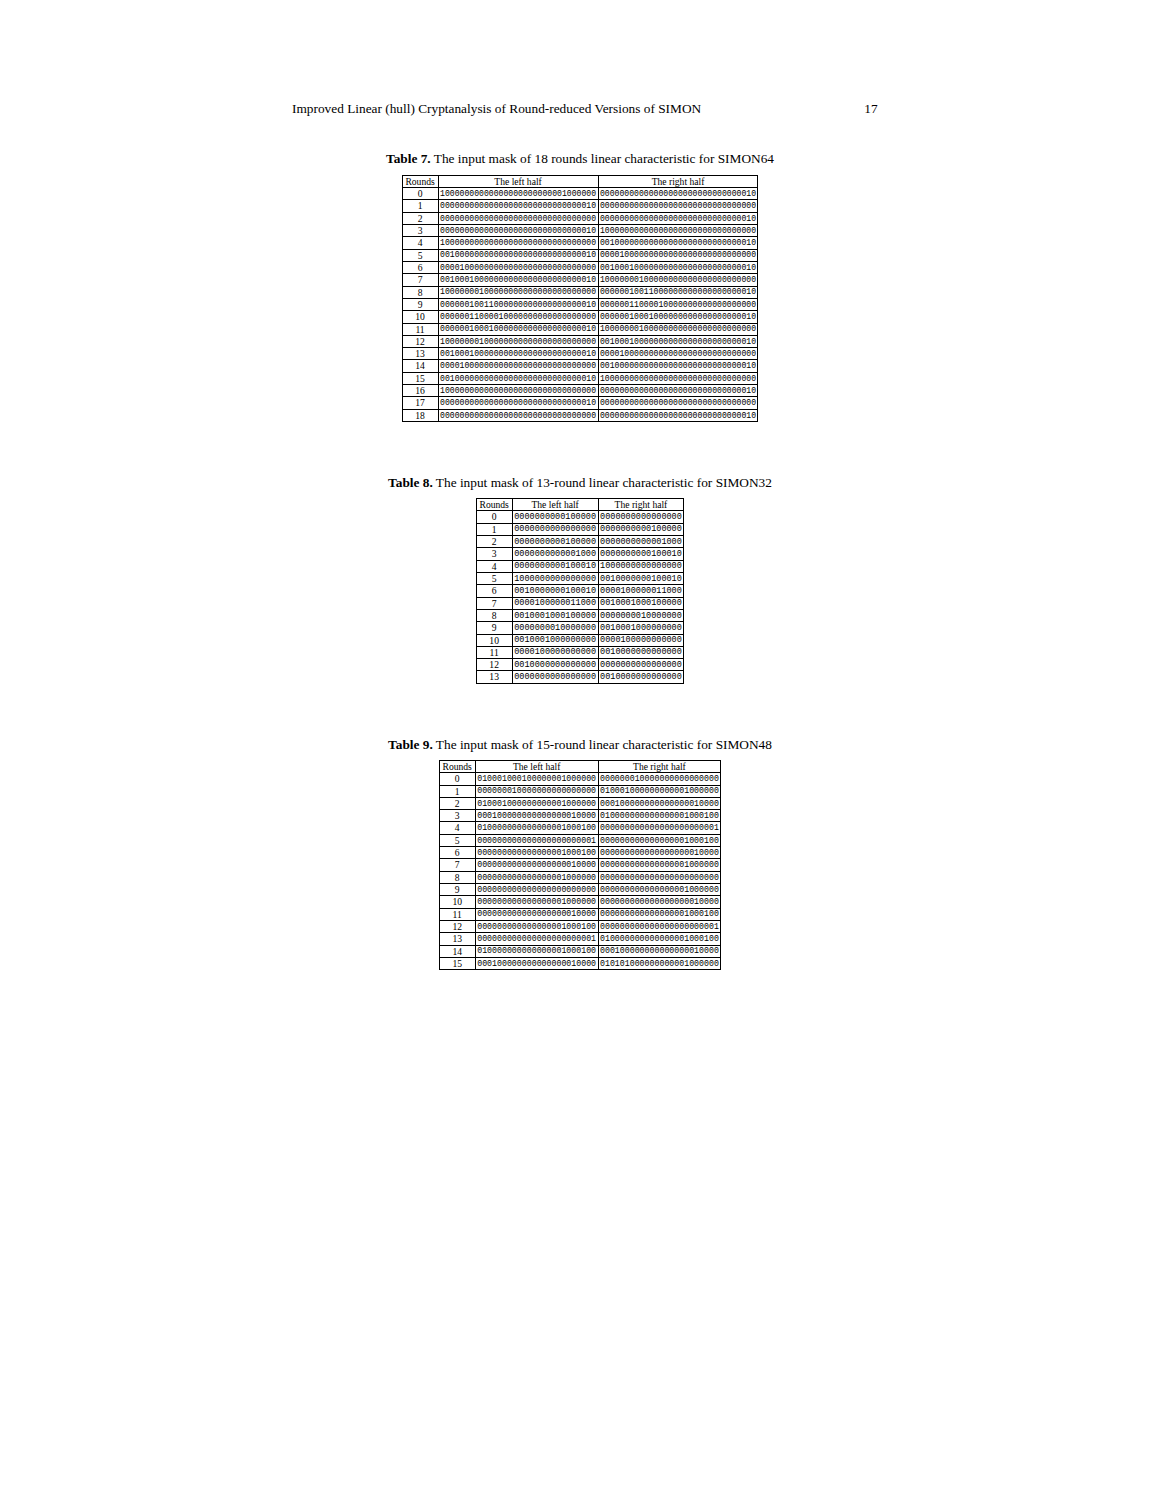Improved Linear (hull) Cryptanalysis of Round-reduced Versions of SIMON 17
Table 7. The input mask of 18 rounds linear characteristic for SIMON64
| Rounds | The left half | The right half |
| --- | --- | --- |
| 0 | 10000000000000000000000001000000 | 00000000000000000000000000000010 |
| 1 | 00000000000000000000000000000010 | 00000000000000000000000000000000 |
| 2 | 00000000000000000000000000000000 | 00000000000000000000000000000010 |
| 3 | 00000000000000000000000000000010 | 10000000000000000000000000000000 |
| 4 | 10000000000000000000000000000000 | 00100000000000000000000000000010 |
| 5 | 00100000000000000000000000000010 | 00001000000000000000000000000000 |
| 6 | 00001000000000000000000000000000 | 00100010000000000000000000000010 |
| 7 | 00100010000000000000000000000010 | 10000000100000000000000000000000 |
| 8 | 10000000100000000000000000000000 | 00000010011000000000000000000010 |
| 9 | 00000010011000000000000000000010 | 00000011000010000000000000000000 |
| 10 | 00000011000010000000000000000000 | 00000010001000000000000000000010 |
| 11 | 00000010001000000000000000000010 | 10000000100000000000000000000000 |
| 12 | 10000000100000000000000000000000 | 00100010000000000000000000000010 |
| 13 | 00100010000000000000000000000010 | 00001000000000000000000000000000 |
| 14 | 00001000000000000000000000000000 | 00100000000000000000000000000010 |
| 15 | 00100000000000000000000000000010 | 10000000000000000000000000000000 |
| 16 | 10000000000000000000000000000000 | 00000000000000000000000000000010 |
| 17 | 00000000000000000000000000000010 | 00000000000000000000000000000000 |
| 18 | 00000000000000000000000000000000 | 00000000000000000000000000000010 |
Table 8. The input mask of 13-round linear characteristic for SIMON32
| Rounds | The left half | The right half |
| --- | --- | --- |
| 0 | 0000000000100000 | 0000000000000000 |
| 1 | 0000000000000000 | 0000000000100000 |
| 2 | 0000000000100000 | 0000000000001000 |
| 3 | 0000000000001000 | 0000000000100010 |
| 4 | 0000000000100010 | 1000000000000000 |
| 5 | 1000000000000000 | 0010000000100010 |
| 6 | 0010000000100010 | 0000100000011000 |
| 7 | 0000100000011000 | 0010001000100000 |
| 8 | 0010001000100000 | 0000000010000000 |
| 9 | 0000000010000000 | 0010001000000000 |
| 10 | 0010001000000000 | 0000100000000000 |
| 11 | 0000100000000000 | 0010000000000000 |
| 12 | 0010000000000000 | 0000000000000000 |
| 13 | 0000000000000000 | 0010000000000000 |
Table 9. The input mask of 15-round linear characteristic for SIMON48
| Rounds | The left half | The right half |
| --- | --- | --- |
| 0 | 010001000100000001000000 | 000000010000000000000000 |
| 1 | 000000010000000000000000 | 010001000000000001000000 |
| 2 | 010001000000000001000000 | 000100000000000000010000 |
| 3 | 000100000000000000010000 | 010000000000000001000100 |
| 4 | 010000000000000001000100 | 000000000000000000000001 |
| 5 | 000000000000000000000001 | 000000000000000001000100 |
| 6 | 000000000000000001000100 | 000000000000000000010000 |
| 7 | 000000000000000000010000 | 000000000000000001000000 |
| 8 | 000000000000000001000000 | 000000000000000000000000 |
| 9 | 000000000000000000000000 | 000000000000000001000000 |
| 10 | 000000000000000001000000 | 000000000000000000010000 |
| 11 | 000000000000000000010000 | 000000000000000001000100 |
| 12 | 000000000000000001000100 | 000000000000000000000001 |
| 13 | 000000000000000000000001 | 010000000000000001000100 |
| 14 | 010000000000000001000100 | 000100000000000000010000 |
| 15 | 000100000000000000010000 | 010101000000000001000000 |